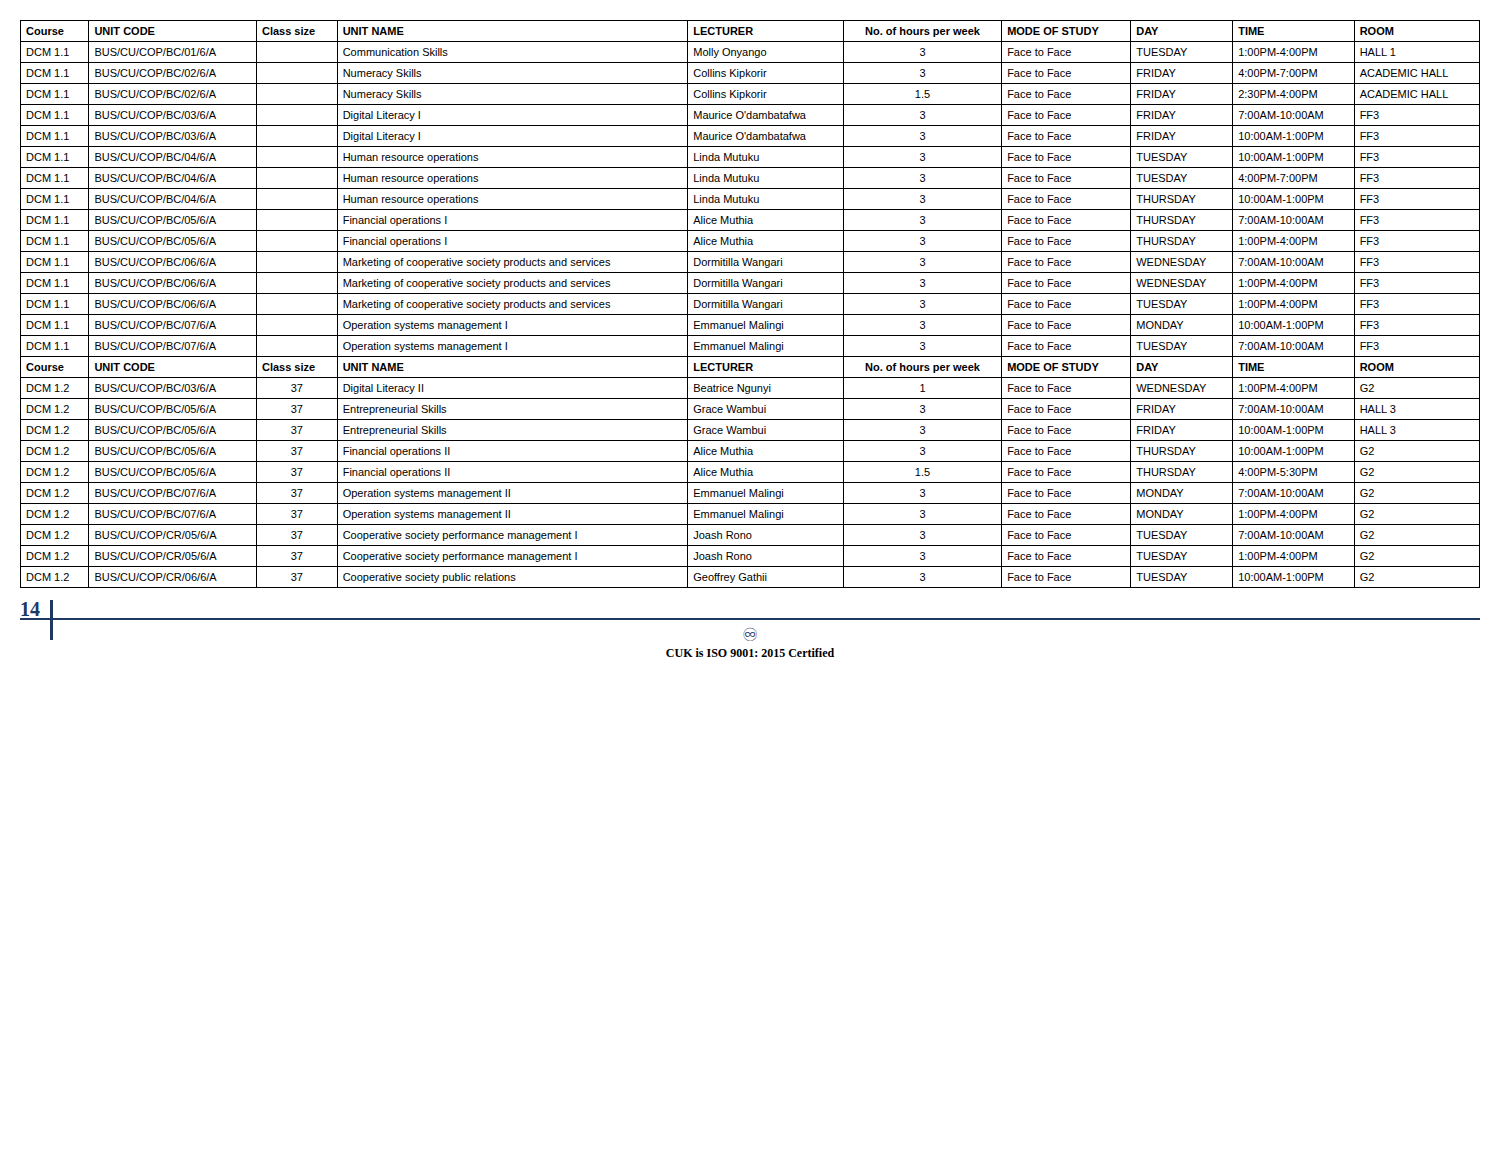| Course | UNIT CODE | Class size | UNIT NAME | LECTURER | No. of hours per week | MODE OF STUDY | DAY | TIME | ROOM |
| --- | --- | --- | --- | --- | --- | --- | --- | --- | --- |
| DCM 1.1 | BUS/CU/COP/BC/01/6/A | | Communication Skills | Molly Onyango | 3 | Face to Face | TUESDAY | 1:00PM-4:00PM | HALL 1 |
| DCM 1.1 | BUS/CU/COP/BC/02/6/A | | Numeracy Skills | Collins Kipkorir | 3 | Face to Face | FRIDAY | 4:00PM-7:00PM | ACADEMIC HALL |
| DCM 1.1 | BUS/CU/COP/BC/02/6/A | | Numeracy Skills | Collins Kipkorir | 1.5 | Face to Face | FRIDAY | 2:30PM-4:00PM | ACADEMIC HALL |
| DCM 1.1 | BUS/CU/COP/BC/03/6/A | | Digital Literacy I | Maurice O'dambatafwa | 3 | Face to Face | FRIDAY | 7:00AM-10:00AM | FF3 |
| DCM 1.1 | BUS/CU/COP/BC/03/6/A | | Digital Literacy I | Maurice O'dambatafwa | 3 | Face to Face | FRIDAY | 10:00AM-1:00PM | FF3 |
| DCM 1.1 | BUS/CU/COP/BC/04/6/A | | Human resource operations | Linda Mutuku | 3 | Face to Face | TUESDAY | 10:00AM-1:00PM | FF3 |
| DCM 1.1 | BUS/CU/COP/BC/04/6/A | | Human resource operations | Linda Mutuku | 3 | Face to Face | TUESDAY | 4:00PM-7:00PM | FF3 |
| DCM 1.1 | BUS/CU/COP/BC/04/6/A | | Human resource operations | Linda Mutuku | 3 | Face to Face | THURSDAY | 10:00AM-1:00PM | FF3 |
| DCM 1.1 | BUS/CU/COP/BC/05/6/A | | Financial operations I | Alice Muthia | 3 | Face to Face | THURSDAY | 7:00AM-10:00AM | FF3 |
| DCM 1.1 | BUS/CU/COP/BC/05/6/A | | Financial operations I | Alice Muthia | 3 | Face to Face | THURSDAY | 1:00PM-4:00PM | FF3 |
| DCM 1.1 | BUS/CU/COP/BC/06/6/A | | Marketing of cooperative society products and services | Dormitilla Wangari | 3 | Face to Face | WEDNESDAY | 7:00AM-10:00AM | FF3 |
| DCM 1.1 | BUS/CU/COP/BC/06/6/A | | Marketing of cooperative society products and services | Dormitilla Wangari | 3 | Face to Face | WEDNESDAY | 1:00PM-4:00PM | FF3 |
| DCM 1.1 | BUS/CU/COP/BC/06/6/A | | Marketing of cooperative society products and services | Dormitilla Wangari | 3 | Face to Face | TUESDAY | 1:00PM-4:00PM | FF3 |
| DCM 1.1 | BUS/CU/COP/BC/07/6/A | | Operation systems management I | Emmanuel Malingi | 3 | Face to Face | MONDAY | 10:00AM-1:00PM | FF3 |
| DCM 1.1 | BUS/CU/COP/BC/07/6/A | | Operation systems management I | Emmanuel Malingi | 3 | Face to Face | TUESDAY | 7:00AM-10:00AM | FF3 |
| Course | UNIT CODE | Class size | UNIT NAME | LECTURER | No. of hours per week | MODE OF STUDY | DAY | TIME | ROOM |
| DCM 1.2 | BUS/CU/COP/BC/03/6/A | 37 | Digital Literacy II | Beatrice Ngunyi | 1 | Face to Face | WEDNESDAY | 1:00PM-4:00PM | G2 |
| DCM 1.2 | BUS/CU/COP/BC/05/6/A | 37 | Entrepreneurial Skills | Grace Wambui | 3 | Face to Face | FRIDAY | 7:00AM-10:00AM | HALL 3 |
| DCM 1.2 | BUS/CU/COP/BC/05/6/A | 37 | Entrepreneurial Skills | Grace Wambui | 3 | Face to Face | FRIDAY | 10:00AM-1:00PM | HALL 3 |
| DCM 1.2 | BUS/CU/COP/BC/05/6/A | 37 | Financial operations II | Alice Muthia | 3 | Face to Face | THURSDAY | 10:00AM-1:00PM | G2 |
| DCM 1.2 | BUS/CU/COP/BC/05/6/A | 37 | Financial operations II | Alice Muthia | 1.5 | Face to Face | THURSDAY | 4:00PM-5:30PM | G2 |
| DCM 1.2 | BUS/CU/COP/BC/07/6/A | 37 | Operation systems management II | Emmanuel Malingi | 3 | Face to Face | MONDAY | 7:00AM-10:00AM | G2 |
| DCM 1.2 | BUS/CU/COP/BC/07/6/A | 37 | Operation systems management II | Emmanuel Malingi | 3 | Face to Face | MONDAY | 1:00PM-4:00PM | G2 |
| DCM 1.2 | BUS/CU/COP/CR/05/6/A | 37 | Cooperative society performance management I | Joash Rono | 3 | Face to Face | TUESDAY | 7:00AM-10:00AM | G2 |
| DCM 1.2 | BUS/CU/COP/CR/05/6/A | 37 | Cooperative society performance management I | Joash Rono | 3 | Face to Face | TUESDAY | 1:00PM-4:00PM | G2 |
| DCM 1.2 | BUS/CU/COP/CR/06/6/A | 37 | Cooperative society public relations | Geoffrey Gathii | 3 | Face to Face | TUESDAY | 10:00AM-1:00PM | G2 |
14
♾
CUK is ISO 9001: 2015 Certified